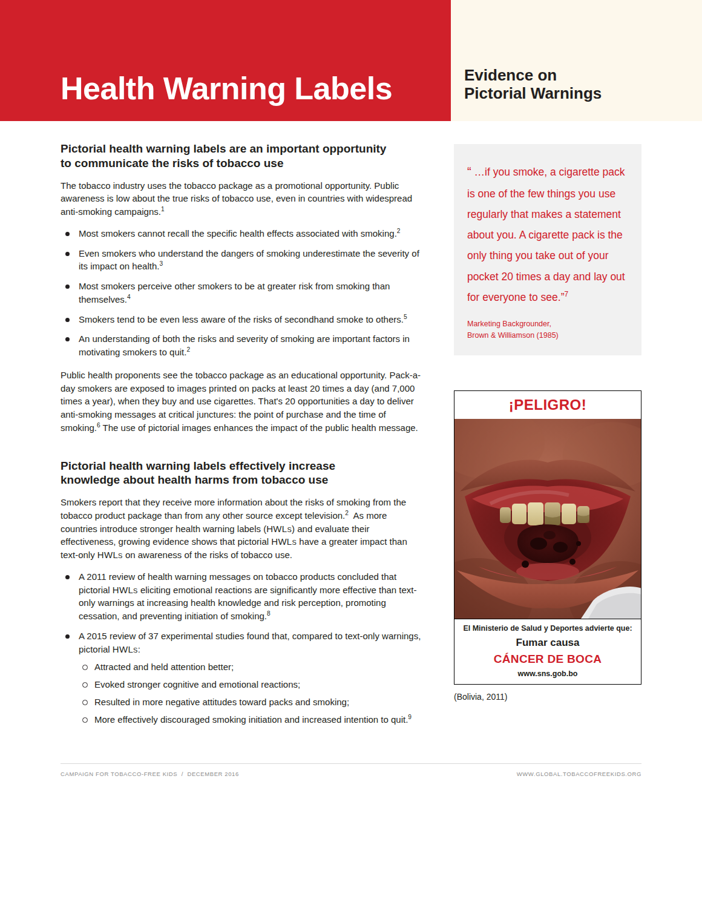Health Warning Labels
Evidence on
Pictorial Warnings
Pictorial health warning labels are an important opportunity
to communicate the risks of tobacco use
The tobacco industry uses the tobacco package as a promotional opportunity. Public awareness is low about the true risks of tobacco use, even in countries with widespread anti-smoking campaigns.1
Most smokers cannot recall the specific health effects associated with smoking.2
Even smokers who understand the dangers of smoking underestimate the severity of its impact on health.3
Most smokers perceive other smokers to be at greater risk from smoking than themselves.4
Smokers tend to be even less aware of the risks of secondhand smoke to others.5
An understanding of both the risks and severity of smoking are important factors in motivating smokers to quit.2
Public health proponents see the tobacco package as an educational opportunity. Pack-a-day smokers are exposed to images printed on packs at least 20 times a day (and 7,000 times a year), when they buy and use cigarettes. That's 20 opportunities a day to deliver anti-smoking messages at critical junctures: the point of purchase and the time of smoking.6 The use of pictorial images enhances the impact of the public health message.
Pictorial health warning labels effectively increase
knowledge about health harms from tobacco use
Smokers report that they receive more information about the risks of smoking from the tobacco product package than from any other source except television.2 As more countries introduce stronger health warning labels (HWLs) and evaluate their effectiveness, growing evidence shows that pictorial HWLs have a greater impact than text-only HWLs on awareness of the risks of tobacco use.
A 2011 review of health warning messages on tobacco products concluded that pictorial HWLs eliciting emotional reactions are significantly more effective than text-only warnings at increasing health knowledge and risk perception, promoting cessation, and preventing initiation of smoking.8
A 2015 review of 37 experimental studies found that, compared to text-only warnings, pictorial HWLs:
Attracted and held attention better;
Evoked stronger cognitive and emotional reactions;
Resulted in more negative attitudes toward packs and smoking;
More effectively discouraged smoking initiation and increased intention to quit.9
“ …if you smoke, a cigarette pack is one of the few things you use regularly that makes a statement about you. A cigarette pack is the only thing you take out of your pocket 20 times a day and lay out for everyone to see.”7
Marketing Backgrounder,
Brown & Williamson (1985)
¡PELIGRO!
El Ministerio de Salud y Deportes advierte que:
Fumar causa
CÁNCER DE BOCA
www.sns.gob.bo
(Bolivia, 2011)
Campaign for Tobacco-Free Kids / December 2016
www.global.tobaccofreekids.org